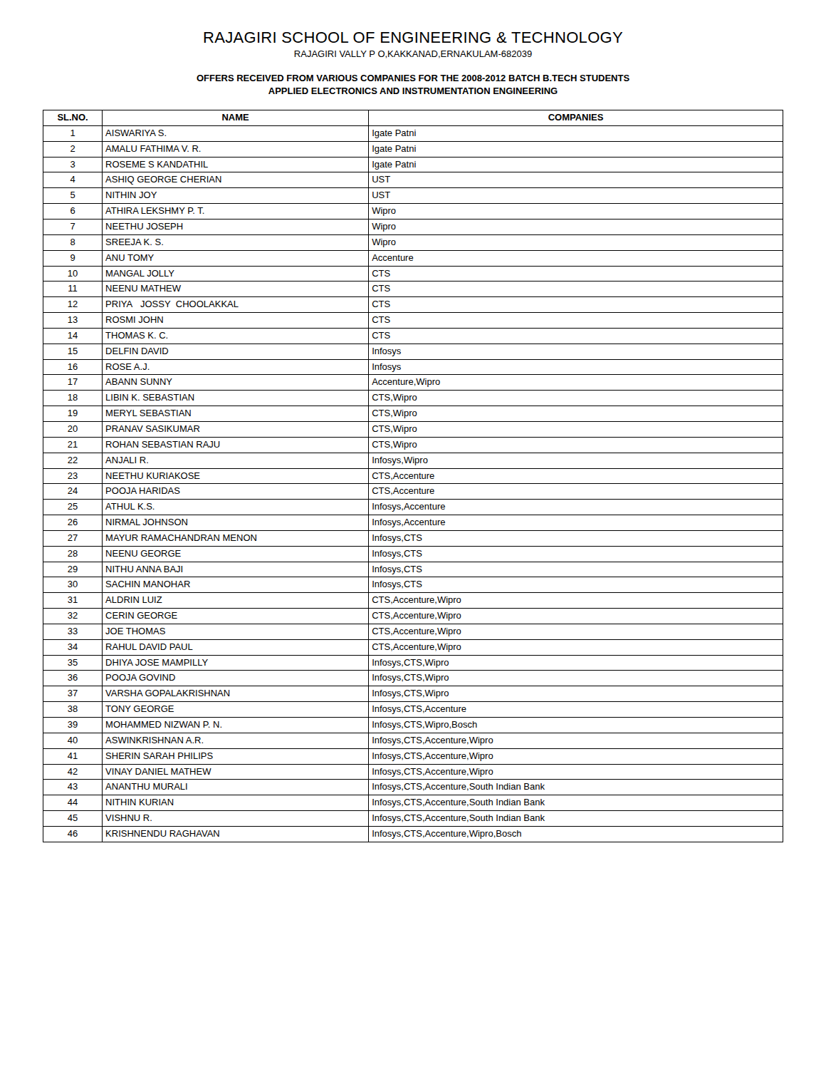RAJAGIRI SCHOOL OF ENGINEERING & TECHNOLOGY
RAJAGIRI VALLY P O,KAKKANAD,ERNAKULAM-682039
OFFERS RECEIVED FROM VARIOUS COMPANIES FOR THE 2008-2012 BATCH B.TECH STUDENTS
APPLIED ELECTRONICS AND INSTRUMENTATION ENGINEERING
| SL.NO. | NAME | COMPANIES |
| --- | --- | --- |
| 1 | AISWARIYA S. | Igate Patni |
| 2 | AMALU FATHIMA V. R. | Igate Patni |
| 3 | ROSEME S KANDATHIL | Igate Patni |
| 4 | ASHIQ GEORGE CHERIAN | UST |
| 5 | NITHIN JOY | UST |
| 6 | ATHIRA LEKSHMY P. T. | Wipro |
| 7 | NEETHU JOSEPH | Wipro |
| 8 | SREEJA K. S. | Wipro |
| 9 | ANU TOMY | Accenture |
| 10 | MANGAL JOLLY | CTS |
| 11 | NEENU MATHEW | CTS |
| 12 | PRIYA JOSSY CHOOLAKKAL | CTS |
| 13 | ROSMI JOHN | CTS |
| 14 | THOMAS K. C. | CTS |
| 15 | DELFIN DAVID | Infosys |
| 16 | ROSE A.J. | Infosys |
| 17 | ABANN SUNNY | Accenture,Wipro |
| 18 | LIBIN K. SEBASTIAN | CTS,Wipro |
| 19 | MERYL SEBASTIAN | CTS,Wipro |
| 20 | PRANAV SASIKUMAR | CTS,Wipro |
| 21 | ROHAN SEBASTIAN RAJU | CTS,Wipro |
| 22 | ANJALI R. | Infosys,Wipro |
| 23 | NEETHU KURIAKOSE | CTS,Accenture |
| 24 | POOJA HARIDAS | CTS,Accenture |
| 25 | ATHUL K.S. | Infosys,Accenture |
| 26 | NIRMAL JOHNSON | Infosys,Accenture |
| 27 | MAYUR RAMACHANDRAN MENON | Infosys,CTS |
| 28 | NEENU GEORGE | Infosys,CTS |
| 29 | NITHU ANNA BAJI | Infosys,CTS |
| 30 | SACHIN MANOHAR | Infosys,CTS |
| 31 | ALDRIN LUIZ | CTS,Accenture,Wipro |
| 32 | CERIN GEORGE | CTS,Accenture,Wipro |
| 33 | JOE THOMAS | CTS,Accenture,Wipro |
| 34 | RAHUL DAVID PAUL | CTS,Accenture,Wipro |
| 35 | DHIYA JOSE MAMPILLY | Infosys,CTS,Wipro |
| 36 | POOJA GOVIND | Infosys,CTS,Wipro |
| 37 | VARSHA GOPALAKRISHNAN | Infosys,CTS,Wipro |
| 38 | TONY GEORGE | Infosys,CTS,Accenture |
| 39 | MOHAMMED NIZWAN P. N. | Infosys,CTS,Wipro,Bosch |
| 40 | ASWINKRISHNAN A.R. | Infosys,CTS,Accenture,Wipro |
| 41 | SHERIN SARAH PHILIPS | Infosys,CTS,Accenture,Wipro |
| 42 | VINAY DANIEL MATHEW | Infosys,CTS,Accenture,Wipro |
| 43 | ANANTHU MURALI | Infosys,CTS,Accenture,South Indian Bank |
| 44 | NITHIN KURIAN | Infosys,CTS,Accenture,South Indian Bank |
| 45 | VISHNU R. | Infosys,CTS,Accenture,South Indian Bank |
| 46 | KRISHNENDU RAGHAVAN | Infosys,CTS,Accenture,Wipro,Bosch |